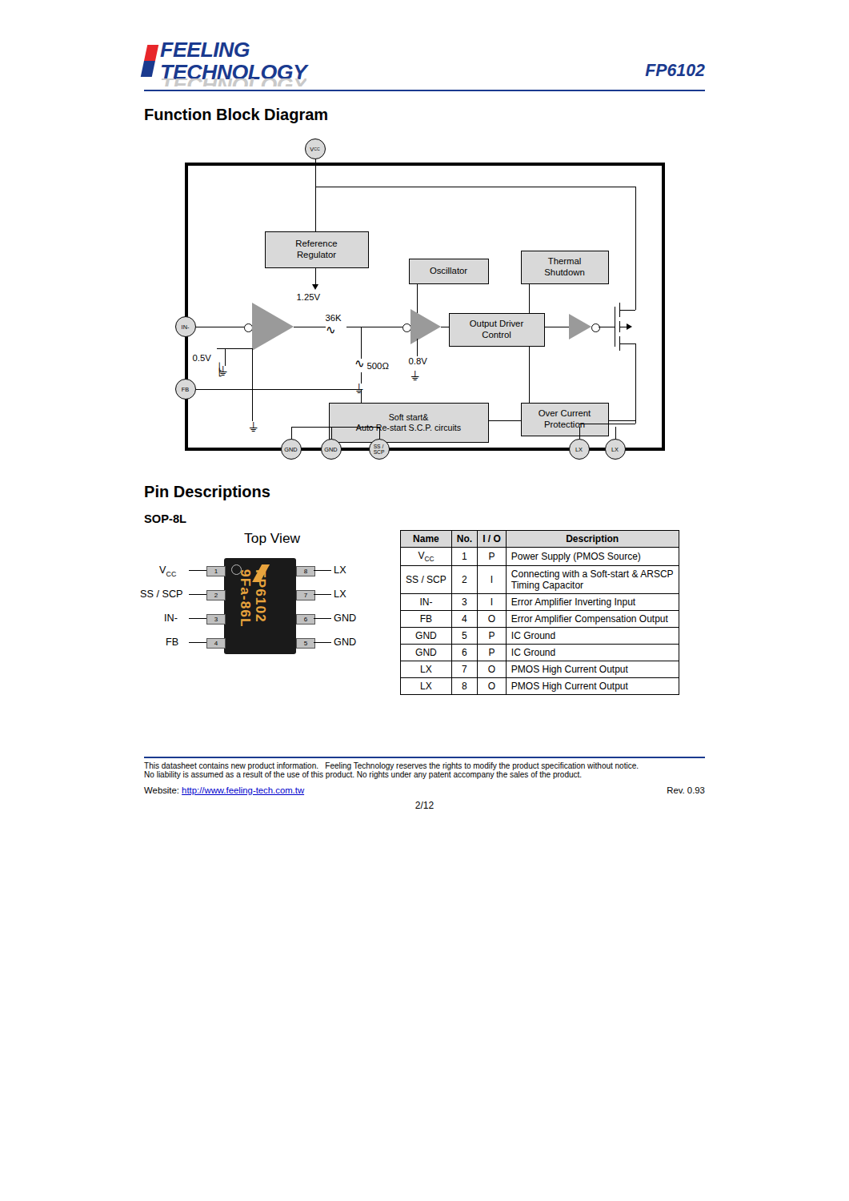FEELING
TECHNOLOGY
TECHNOLOGY
FP6102
Function Block Diagram
VCC
Reference
Regulator
1.25V
Oscillator
Thermal
Shutdown
IN-
0.5V
⎣
⎣
⏚
36K
∿
∿
500Ω
⏚
0.8V
⏚
Output Driver
Control
FB
Soft start&
Auto Re-start S.C.P. circuits
Over Current
Protection
GND
GND
SS /
SCP
LX
LX
⏚
Pin Descriptions
SOP-8L
Top View
FP6102
9Fa-86L
1
2
3
4
8
7
6
5
VCC
SS / SCP
IN-
FB
LX
LX
GND
GND
| Name | No. | I / O | Description |
| --- | --- | --- | --- |
| V CC | 1 | P | Power Supply (PMOS Source) |
| SS / SCP | 2 | I | Connecting with a Soft-start & ARSCP Timing Capacitor |
| IN- | 3 | I | Error Amplifier Inverting Input |
| FB | 4 | O | Error Amplifier Compensation Output |
| GND | 5 | P | IC Ground |
| GND | 6 | P | IC Ground |
| LX | 7 | O | PMOS High Current Output |
| LX | 8 | O | PMOS High Current Output |
This datasheet contains new product information. Feeling Technology reserves the rights to modify the product specification without notice.
No liability is assumed as a result of the use of this product. No rights under any patent accompany the sales of the product.
Website: http://www.feeling-tech.com.tw Rev. 0.93
2/12